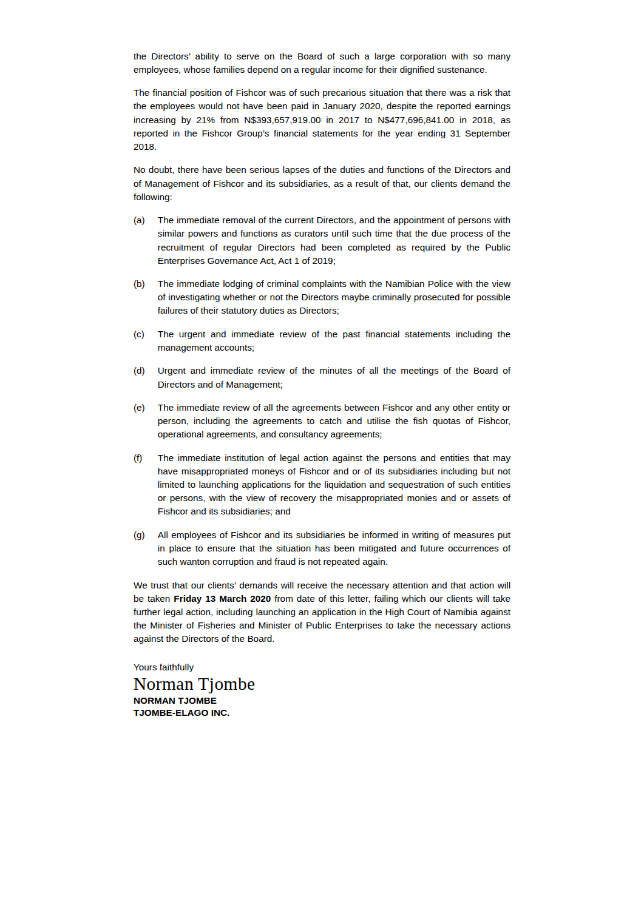the Directors’ ability to serve on the Board of such a large corporation with so many employees, whose families depend on a regular income for their dignified sustenance.
The financial position of Fishcor was of such precarious situation that there was a risk that the employees would not have been paid in January 2020, despite the reported earnings increasing by 21% from N$393,657,919.00 in 2017 to N$477,696,841.00 in 2018, as reported in the Fishcor Group’s financial statements for the year ending 31 September 2018.
No doubt, there have been serious lapses of the duties and functions of the Directors and of Management of Fishcor and its subsidiaries, as a result of that, our clients demand the following:
The immediate removal of the current Directors, and the appointment of persons with similar powers and functions as curators until such time that the due process of the recruitment of regular Directors had been completed as required by the Public Enterprises Governance Act, Act 1 of 2019;
The immediate lodging of criminal complaints with the Namibian Police with the view of investigating whether or not the Directors maybe criminally prosecuted for possible failures of their statutory duties as Directors;
The urgent and immediate review of the past financial statements including the management accounts;
Urgent and immediate review of the minutes of all the meetings of the Board of Directors and of Management;
The immediate review of all the agreements between Fishcor and any other entity or person, including the agreements to catch and utilise the fish quotas of Fishcor, operational agreements, and consultancy agreements;
The immediate institution of legal action against the persons and entities that may have misappropriated moneys of Fishcor and or of its subsidiaries including but not limited to launching applications for the liquidation and sequestration of such entities or persons, with the view of recovery the misappropriated monies and or assets of Fishcor and its subsidiaries; and
All employees of Fishcor and its subsidiaries be informed in writing of measures put in place to ensure that the situation has been mitigated and future occurrences of such wanton corruption and fraud is not repeated again.
We trust that our clients’ demands will receive the necessary attention and that action will be taken Friday 13 March 2020 from date of this letter, failing which our clients will take further legal action, including launching an application in the High Court of Namibia against the Minister of Fisheries and Minister of Public Enterprises to take the necessary actions against the Directors of the Board.
Yours faithfully
Norman Tjombe
NORMAN TJOMBE
TJOMBE-ELAGO INC.